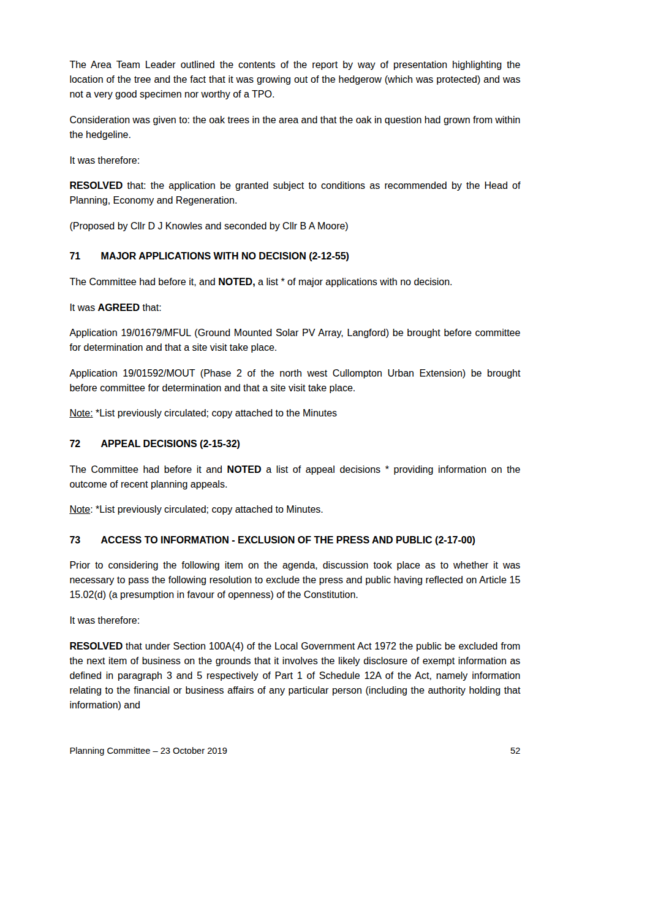The Area Team Leader outlined the contents of the report by way of presentation highlighting the location of the tree and the fact that it was growing out of the hedgerow (which was protected) and was not a very good specimen nor worthy of a TPO.
Consideration was given to: the oak trees in the area and that the oak in question had grown from within the hedgeline.
It was therefore:
RESOLVED that: the application be granted subject to conditions as recommended by the Head of Planning, Economy and Regeneration.
(Proposed by Cllr D J Knowles and seconded by Cllr B A Moore)
71
MAJOR APPLICATIONS WITH NO DECISION (2-12-55)
The Committee had before it, and NOTED, a list * of major applications with no decision.
It was AGREED that:
Application 19/01679/MFUL (Ground Mounted Solar PV Array, Langford) be brought before committee for determination and that a site visit take place.
Application 19/01592/MOUT (Phase 2 of the north west Cullompton Urban Extension) be brought before committee for determination and that a site visit take place.
Note: *List previously circulated; copy attached to the Minutes
72
APPEAL DECISIONS (2-15-32)
The Committee had before it and NOTED a list of appeal decisions * providing information on the outcome of recent planning appeals.
Note: *List previously circulated; copy attached to Minutes.
73
ACCESS TO INFORMATION - EXCLUSION OF THE PRESS AND PUBLIC (2-17-00)
Prior to considering the following item on the agenda, discussion took place as to whether it was necessary to pass the following resolution to exclude the press and public having reflected on Article 15 15.02(d) (a presumption in favour of openness) of the Constitution.
It was therefore:
RESOLVED that under Section 100A(4) of the Local Government Act 1972 the public be excluded from the next item of business on the grounds that it involves the likely disclosure of exempt information as defined in paragraph 3 and 5 respectively of Part 1 of Schedule 12A of the Act, namely information relating to the financial or business affairs of any particular person (including the authority holding that information) and
Planning Committee – 23 October 2019 52